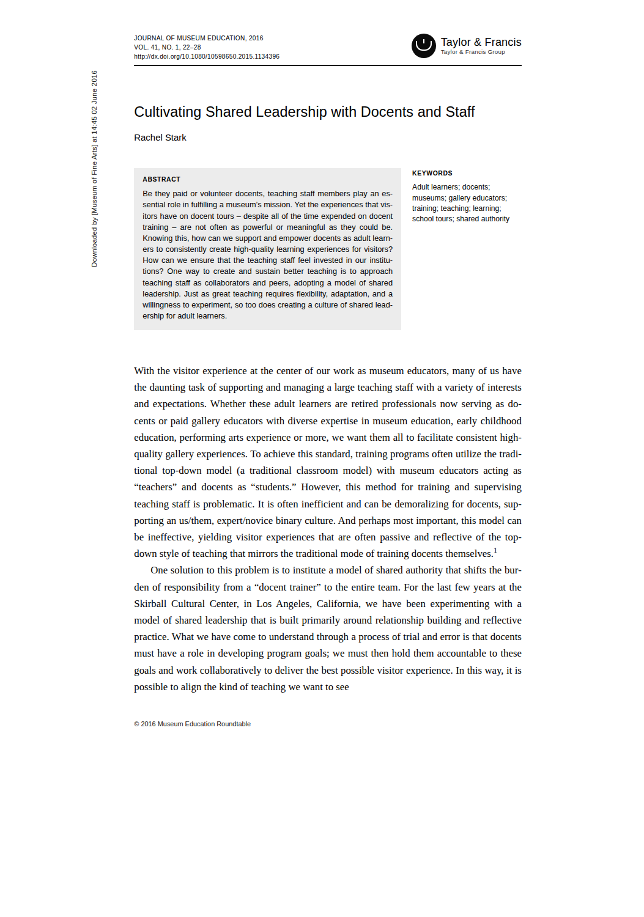Downloaded by [Museum of Fine Arts] at 14:45 02 June 2016
Journal of Museum Education, 2016
VOL. 41, NO. 1, 22–28
http://dx.doi.org/10.1080/10598650.2015.1134396
Taylor & Francis
Taylor & Francis Group
Cultivating Shared Leadership with Docents and Staff
Rachel Stark
ABSTRACT
Be they paid or volunteer docents, teaching staff members play an essential role in fulfilling a museum’s mission. Yet the experiences that visitors have on docent tours – despite all of the time expended on docent training – are not often as powerful or meaningful as they could be. Knowing this, how can we support and empower docents as adult learners to consistently create high-quality learning experiences for visitors? How can we ensure that the teaching staff feel invested in our institutions? One way to create and sustain better teaching is to approach teaching staff as collaborators and peers, adopting a model of shared leadership. Just as great teaching requires flexibility, adaptation, and a willingness to experiment, so too does creating a culture of shared leadership for adult learners.
KEYWORDS
Adult learners; docents; museums; gallery educators; training; teaching; learning; school tours; shared authority
With the visitor experience at the center of our work as museum educators, many of us have the daunting task of supporting and managing a large teaching staff with a variety of interests and expectations. Whether these adult learners are retired professionals now serving as docents or paid gallery educators with diverse expertise in museum education, early childhood education, performing arts experience or more, we want them all to facilitate consistent high-quality gallery experiences. To achieve this standard, training programs often utilize the traditional top-down model (a traditional classroom model) with museum educators acting as “teachers” and docents as “students.” However, this method for training and supervising teaching staff is problematic. It is often inefficient and can be demoralizing for docents, supporting an us/them, expert/novice binary culture. And perhaps most important, this model can be ineffective, yielding visitor experiences that are often passive and reflective of the top-down style of teaching that mirrors the traditional mode of training docents themselves.1
One solution to this problem is to institute a model of shared authority that shifts the burden of responsibility from a “docent trainer” to the entire team. For the last few years at the Skirball Cultural Center, in Los Angeles, California, we have been experimenting with a model of shared leadership that is built primarily around relationship building and reflective practice. What we have come to understand through a process of trial and error is that docents must have a role in developing program goals; we must then hold them accountable to these goals and work collaboratively to deliver the best possible visitor experience. In this way, it is possible to align the kind of teaching we want to see
© 2016 Museum Education Roundtable